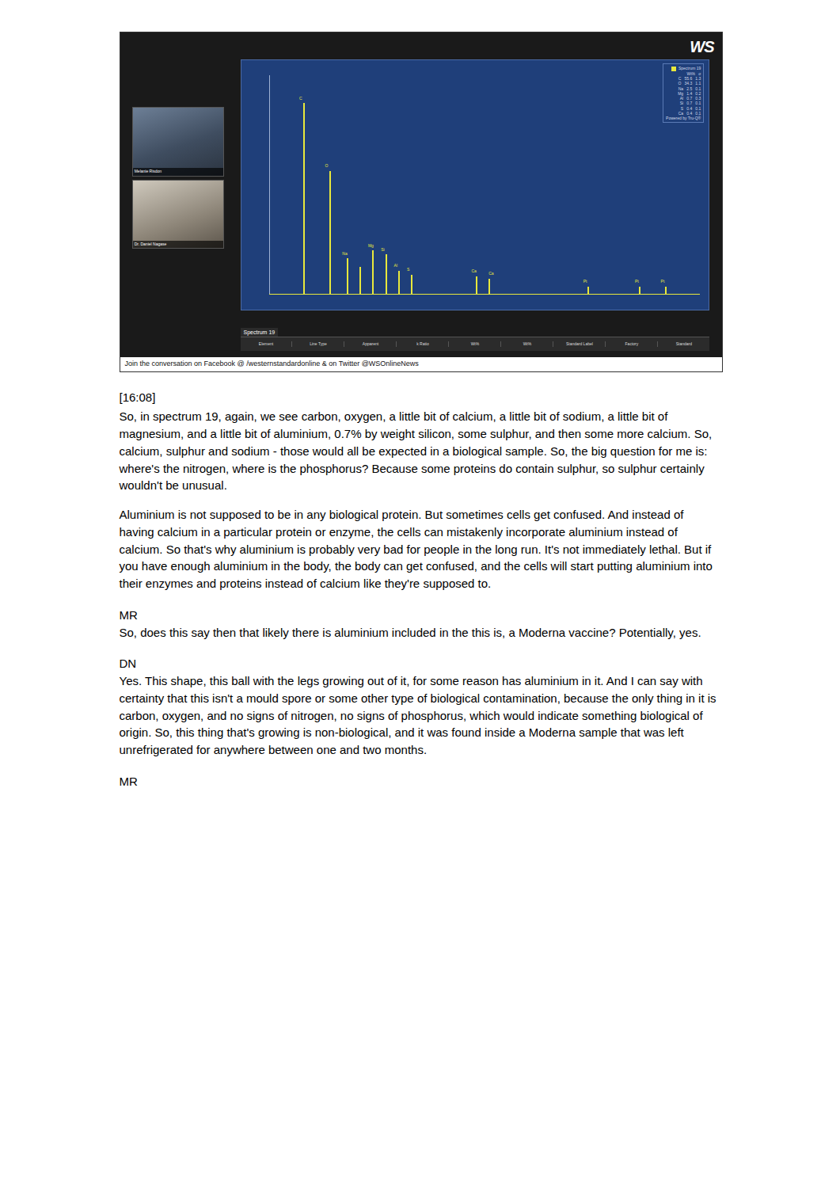WS
Spectrum 19
Wt% σ
C 55.6 1.3
O 34.3 1.1
Na 2.5 0.1
Mg 1.4 0.2
Al 0.7 0.3
Si 0.7 0.1
S 0.4 0.1
Ca 0.4 0.1
Powered by Tru-Q®
C
O
Na
Mg
Si
Al
S
Ca
Ca
Pt
Pt
Pt
Melanie Risdon
Dr. Daniel Nagase
Spectrum 19
Element Line Type Apparent k Ratio Wt% Wt% Standard Label Factory Standard
Join the conversation on Facebook @ /westernstandardonline & on Twitter @WSOnlineNews
[16:08]
So, in spectrum 19, again, we see carbon, oxygen, a little bit of calcium, a little bit of sodium, a little bit of magnesium, and a little bit of aluminium, 0.7% by weight silicon, some sulphur, and then some more calcium. So, calcium, sulphur and sodium - those would all be expected in a biological sample. So, the big question for me is: where's the nitrogen, where is the phosphorus? Because some proteins do contain sulphur, so sulphur certainly wouldn't be unusual.
Aluminium is not supposed to be in any biological protein. But sometimes cells get confused. And instead of having calcium in a particular protein or enzyme, the cells can mistakenly incorporate aluminium instead of calcium. So that's why aluminium is probably very bad for people in the long run. It's not immediately lethal. But if you have enough aluminium in the body, the body can get confused, and the cells will start putting aluminium into their enzymes and proteins instead of calcium like they're supposed to.
MR
So, does this say then that likely there is aluminium included in the this is, a Moderna vaccine? Potentially, yes.
DN
Yes. This shape, this ball with the legs growing out of it, for some reason has aluminium in it. And I can say with certainty that this isn't a mould spore or some other type of biological contamination, because the only thing in it is carbon, oxygen, and no signs of nitrogen, no signs of phosphorus, which would indicate something biological of origin. So, this thing that's growing is non-biological, and it was found inside a Moderna sample that was left unrefrigerated for anywhere between one and two months.
MR